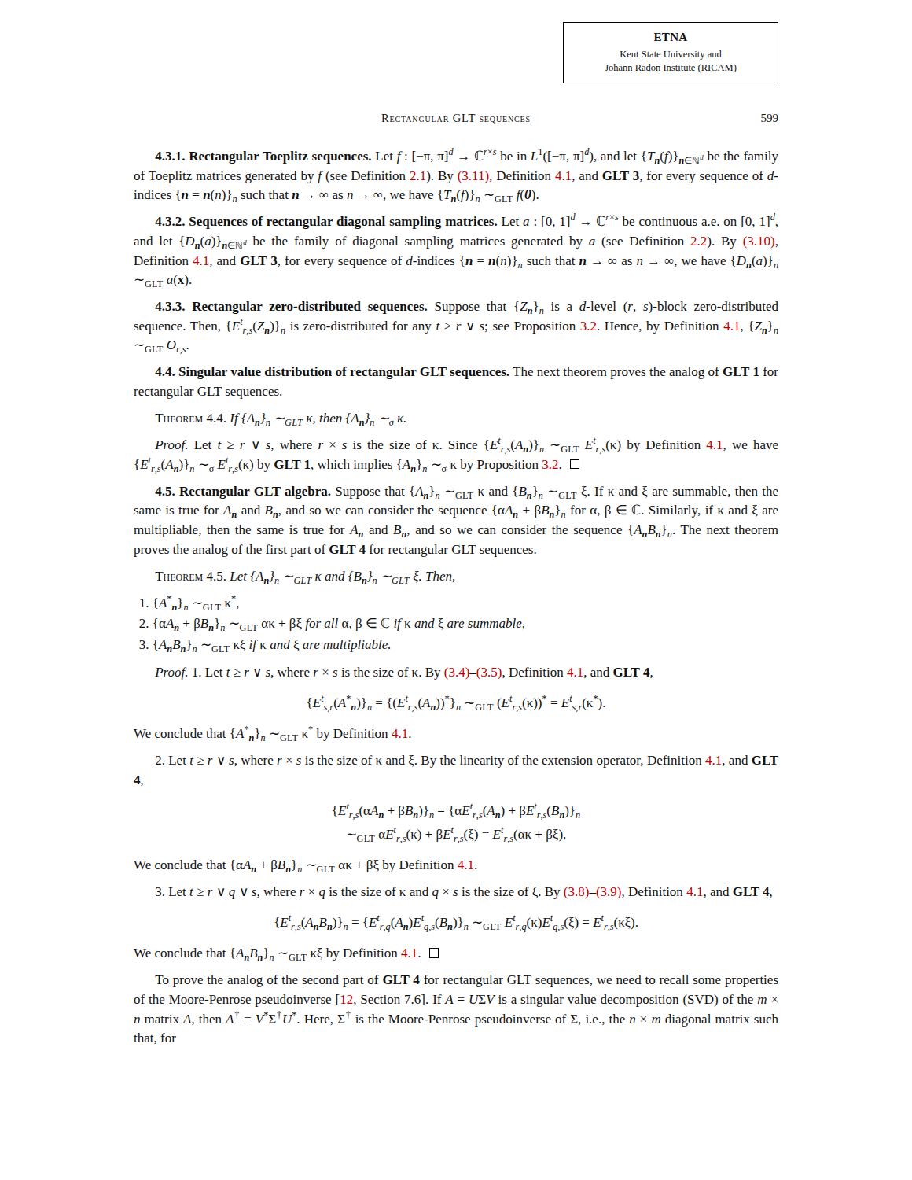ETNA
Kent State University and
Johann Radon Institute (RICAM)
Rectangular GLT sequences 599
4.3.1. Rectangular Toeplitz sequences. Let f : [−π, π]d → ℂr×s be in L1([−π, π]d), and let {Tn(f)}n∈ℕd be the family of Toeplitz matrices generated by f (see Definition 2.1). By (3.11), Definition 4.1, and GLT 3, for every sequence of d-indices {n = n(n)}n such that n → ∞ as n → ∞, we have {Tn(f)}n ∼GLT f(θ).
4.3.2. Sequences of rectangular diagonal sampling matrices. Let a : [0, 1]d → ℂr×s be continuous a.e. on [0, 1]d, and let {Dn(a)}n∈ℕd be the family of diagonal sampling matrices generated by a (see Definition 2.2). By (3.10), Definition 4.1, and GLT 3, for every sequence of d-indices {n = n(n)}n such that n → ∞ as n → ∞, we have {Dn(a)}n ∼GLT a(x).
4.3.3. Rectangular zero-distributed sequences. Suppose that {Zn}n is a d-level (r, s)-block zero-distributed sequence. Then, {Etr,s(Zn)}n is zero-distributed for any t ≥ r ∨ s; see Proposition 3.2. Hence, by Definition 4.1, {Zn}n ∼GLT Or,s.
4.4. Singular value distribution of rectangular GLT sequences. The next theorem proves the analog of GLT 1 for rectangular GLT sequences.
Theorem 4.4. If {An}n ∼GLT κ, then {An}n ∼σ κ.
Proof. Let t ≥ r ∨ s, where r × s is the size of κ. Since {Etr,s(An)}n ∼GLT Etr,s(κ) by Definition 4.1, we have {Etr,s(An)}n ∼σ Etr,s(κ) by GLT 1, which implies {An}n ∼σ κ by Proposition 3.2.
4.5. Rectangular GLT algebra. Suppose that {An}n ∼GLT κ and {Bn}n ∼GLT ξ. If κ and ξ are summable, then the same is true for An and Bn, and so we can consider the sequence {αAn + βBn}n for α, β ∈ ℂ. Similarly, if κ and ξ are multipliable, then the same is true for An and Bn, and so we can consider the sequence {AnBn}n. The next theorem proves the analog of the first part of GLT 4 for rectangular GLT sequences.
Theorem 4.5. Let {An}n ∼GLT κ and {Bn}n ∼GLT ξ. Then,
{A*n}n ∼GLT κ*,
{αAn + βBn}n ∼GLT ακ + βξ for all α, β ∈ ℂ if κ and ξ are summable,
{AnBn}n ∼GLT κξ if κ and ξ are multipliable.
Proof. 1. Let t ≥ r ∨ s, where r × s is the size of κ. By (3.4)–(3.5), Definition 4.1, and GLT 4,
{Ets,r(A*n)}n = {(Etr,s(An))*}n ∼GLT (Etr,s(κ))* = Ets,r(κ*).
We conclude that {A*n}n ∼GLT κ* by Definition 4.1.
2. Let t ≥ r ∨ s, where r × s is the size of κ and ξ. By the linearity of the extension operator, Definition 4.1, and GLT 4,
{Etr,s(αAn + βBn)}n = {αEtr,s(An) + βEtr,s(Bn)}n
∼GLT αEtr,s(κ) + βEtr,s(ξ) = Etr,s(ακ + βξ).
We conclude that {αAn + βBn}n ∼GLT ακ + βξ by Definition 4.1.
3. Let t ≥ r ∨ q ∨ s, where r × q is the size of κ and q × s is the size of ξ. By (3.8)–(3.9), Definition 4.1, and GLT 4,
{Etr,s(AnBn)}n = {Etr,q(An)Etq,s(Bn)}n ∼GLT Etr,q(κ)Etq,s(ξ) = Etr,s(κξ).
We conclude that {AnBn}n ∼GLT κξ by Definition 4.1.
To prove the analog of the second part of GLT 4 for rectangular GLT sequences, we need to recall some properties of the Moore-Penrose pseudoinverse [12, Section 7.6]. If A = UΣV is a singular value decomposition (SVD) of the m × n matrix A, then A† = V*Σ†U*. Here, Σ† is the Moore-Penrose pseudoinverse of Σ, i.e., the n × m diagonal matrix such that, for